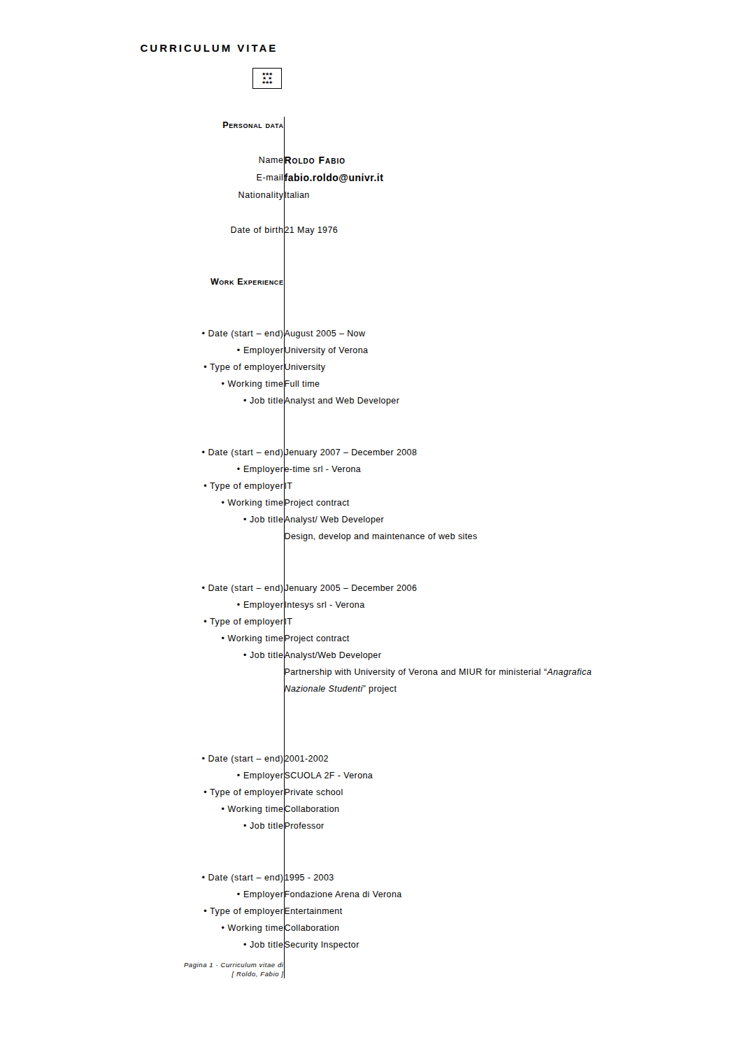CURRICULUM VITAE
★★★
★ ★
★★★
| Personal data | |
| Name | Roldo Fabio |
| E-mail | fabio.roldo@univr.it |
| Nationality | Italian |
| Date of birth | 21 May 1976 |
| Work Experience | |
| • Date (start – end) | August 2005 – Now |
| • Employer | University of Verona |
| • Type of employer | University |
| • Working time | Full time |
| • Job title | Analyst and Web Developer |
| • Date (start – end) | Jenuary 2007 – December 2008 |
| • Employer | e-time srl - Verona |
| • Type of employer | IT |
| • Working time | Project contract |
| • Job title | Analyst/ Web Developer Design, develop and maintenance of web sites |
| • Date (start – end) | Jenuary 2005 – December 2006 |
| • Employer | Intesys srl - Verona |
| • Type of employer | IT |
| • Working time | Project contract |
| • Job title | Analyst/Web Developer Partnership with University of Verona and MIUR for ministerial “ Anagrafica Nazionale Studenti ” project |
| • Date (start – end) | 2001-2002 |
| • Employer | SCUOLA 2F - Verona |
| • Type of employer | Private school |
| • Working time | Collaboration |
| • Job title | Professor |
| • Date (start – end) | 1995 - 2003 |
| • Employer | Fondazione Arena di Verona |
| • Type of employer | Entertainment |
| • Working time | Collaboration |
| • Job title | Security Inspector |
| Pagina 1 - Curriculum vitae di [ Roldo, Fabio ] | |